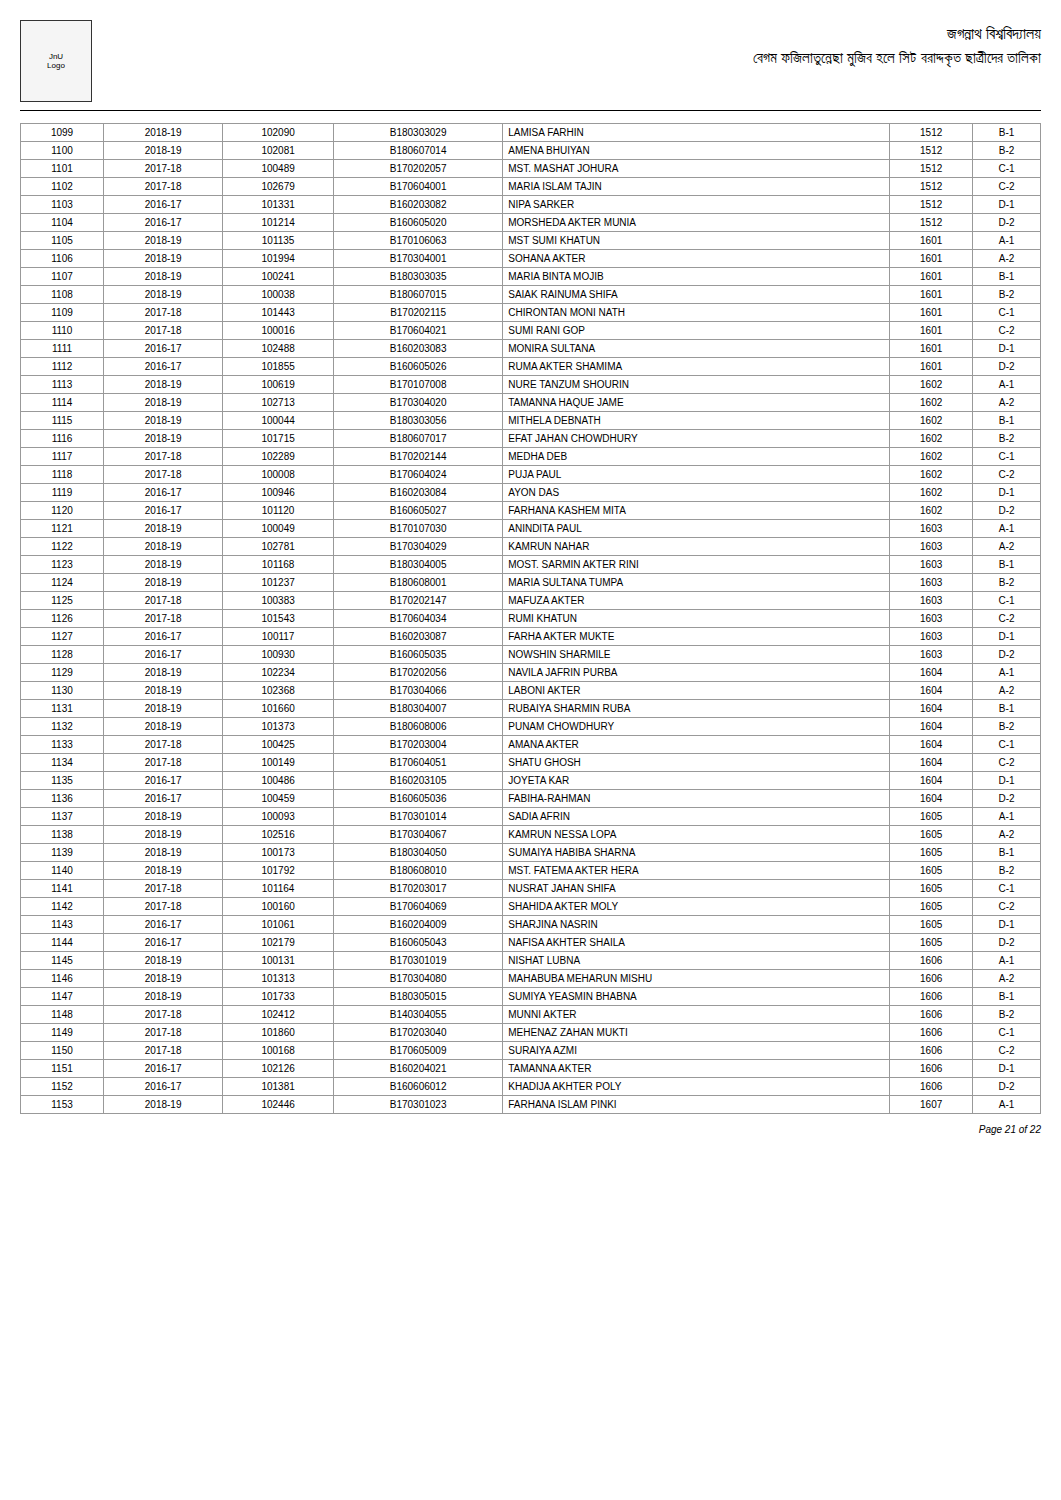JnU
Logo
জগন্নাথ বিশ্ববিদ্যালয়
বেগম ফজিলাতুন্নেছা মুজিব হলে সিট বরাদ্দকৃত ছাত্রীদের তালিকা
| 1099 | 2018-19 | 102090 | B180303029 | LAMISA FARHIN | 1512 | B-1 |
| 1100 | 2018-19 | 102081 | B180607014 | AMENA BHUIYAN | 1512 | B-2 |
| 1101 | 2017-18 | 100489 | B170202057 | MST. MASHAT JOHURA | 1512 | C-1 |
| 1102 | 2017-18 | 102679 | B170604001 | MARIA ISLAM TAJIN | 1512 | C-2 |
| 1103 | 2016-17 | 101331 | B160203082 | NIPA SARKER | 1512 | D-1 |
| 1104 | 2016-17 | 101214 | B160605020 | MORSHEDA AKTER MUNIA | 1512 | D-2 |
| 1105 | 2018-19 | 101135 | B170106063 | MST SUMI KHATUN | 1601 | A-1 |
| 1106 | 2018-19 | 101994 | B170304001 | SOHANA AKTER | 1601 | A-2 |
| 1107 | 2018-19 | 100241 | B180303035 | MARIA BINTA MOJIB | 1601 | B-1 |
| 1108 | 2018-19 | 100038 | B180607015 | SAIAK RAINUMA SHIFA | 1601 | B-2 |
| 1109 | 2017-18 | 101443 | B170202115 | CHIRONTAN MONI NATH | 1601 | C-1 |
| 1110 | 2017-18 | 100016 | B170604021 | SUMI RANI GOP | 1601 | C-2 |
| 1111 | 2016-17 | 102488 | B160203083 | MONIRA SULTANA | 1601 | D-1 |
| 1112 | 2016-17 | 101855 | B160605026 | RUMA AKTER SHAMIMA | 1601 | D-2 |
| 1113 | 2018-19 | 100619 | B170107008 | NURE TANZUM SHOURIN | 1602 | A-1 |
| 1114 | 2018-19 | 102713 | B170304020 | TAMANNA HAQUE JAME | 1602 | A-2 |
| 1115 | 2018-19 | 100044 | B180303056 | MITHELA DEBNATH | 1602 | B-1 |
| 1116 | 2018-19 | 101715 | B180607017 | EFAT JAHAN CHOWDHURY | 1602 | B-2 |
| 1117 | 2017-18 | 102289 | B170202144 | MEDHA DEB | 1602 | C-1 |
| 1118 | 2017-18 | 100008 | B170604024 | PUJA PAUL | 1602 | C-2 |
| 1119 | 2016-17 | 100946 | B160203084 | AYON DAS | 1602 | D-1 |
| 1120 | 2016-17 | 101120 | B160605027 | FARHANA KASHEM MITA | 1602 | D-2 |
| 1121 | 2018-19 | 100049 | B170107030 | ANINDITA PAUL | 1603 | A-1 |
| 1122 | 2018-19 | 102781 | B170304029 | KAMRUN NAHAR | 1603 | A-2 |
| 1123 | 2018-19 | 101168 | B180304005 | MOST. SARMIN AKTER RINI | 1603 | B-1 |
| 1124 | 2018-19 | 101237 | B180608001 | MARIA SULTANA TUMPA | 1603 | B-2 |
| 1125 | 2017-18 | 100383 | B170202147 | MAFUZA AKTER | 1603 | C-1 |
| 1126 | 2017-18 | 101543 | B170604034 | RUMI KHATUN | 1603 | C-2 |
| 1127 | 2016-17 | 100117 | B160203087 | FARHA AKTER MUKTE | 1603 | D-1 |
| 1128 | 2016-17 | 100930 | B160605035 | NOWSHIN SHARMILE | 1603 | D-2 |
| 1129 | 2018-19 | 102234 | B170202056 | NAVILA JAFRIN PURBA | 1604 | A-1 |
| 1130 | 2018-19 | 102368 | B170304066 | LABONI AKTER | 1604 | A-2 |
| 1131 | 2018-19 | 101660 | B180304007 | RUBAIYA SHARMIN RUBA | 1604 | B-1 |
| 1132 | 2018-19 | 101373 | B180608006 | PUNAM CHOWDHURY | 1604 | B-2 |
| 1133 | 2017-18 | 100425 | B170203004 | AMANA AKTER | 1604 | C-1 |
| 1134 | 2017-18 | 100149 | B170604051 | SHATU GHOSH | 1604 | C-2 |
| 1135 | 2016-17 | 100486 | B160203105 | JOYETA KAR | 1604 | D-1 |
| 1136 | 2016-17 | 100459 | B160605036 | FABIHA-RAHMAN | 1604 | D-2 |
| 1137 | 2018-19 | 100093 | B170301014 | SADIA AFRIN | 1605 | A-1 |
| 1138 | 2018-19 | 102516 | B170304067 | KAMRUN NESSA LOPA | 1605 | A-2 |
| 1139 | 2018-19 | 100173 | B180304050 | SUMAIYA HABIBA SHARNA | 1605 | B-1 |
| 1140 | 2018-19 | 101792 | B180608010 | MST. FATEMA AKTER HERA | 1605 | B-2 |
| 1141 | 2017-18 | 101164 | B170203017 | NUSRAT JAHAN SHIFA | 1605 | C-1 |
| 1142 | 2017-18 | 100160 | B170604069 | SHAHIDA AKTER MOLY | 1605 | C-2 |
| 1143 | 2016-17 | 101061 | B160204009 | SHARJINA NASRIN | 1605 | D-1 |
| 1144 | 2016-17 | 102179 | B160605043 | NAFISA AKHTER SHAILA | 1605 | D-2 |
| 1145 | 2018-19 | 100131 | B170301019 | NISHAT LUBNA | 1606 | A-1 |
| 1146 | 2018-19 | 101313 | B170304080 | MAHABUBA MEHARUN MISHU | 1606 | A-2 |
| 1147 | 2018-19 | 101733 | B180305015 | SUMIYA YEASMIN BHABNA | 1606 | B-1 |
| 1148 | 2017-18 | 102412 | B140304055 | MUNNI AKTER | 1606 | B-2 |
| 1149 | 2017-18 | 101860 | B170203040 | MEHENAZ ZAHAN MUKTI | 1606 | C-1 |
| 1150 | 2017-18 | 100168 | B170605009 | SURAIYA AZMI | 1606 | C-2 |
| 1151 | 2016-17 | 102126 | B160204021 | TAMANNA AKTER | 1606 | D-1 |
| 1152 | 2016-17 | 101381 | B160606012 | KHADIJA AKHTER POLY | 1606 | D-2 |
| 1153 | 2018-19 | 102446 | B170301023 | FARHANA ISLAM PINKI | 1607 | A-1 |
Page 21 of 22